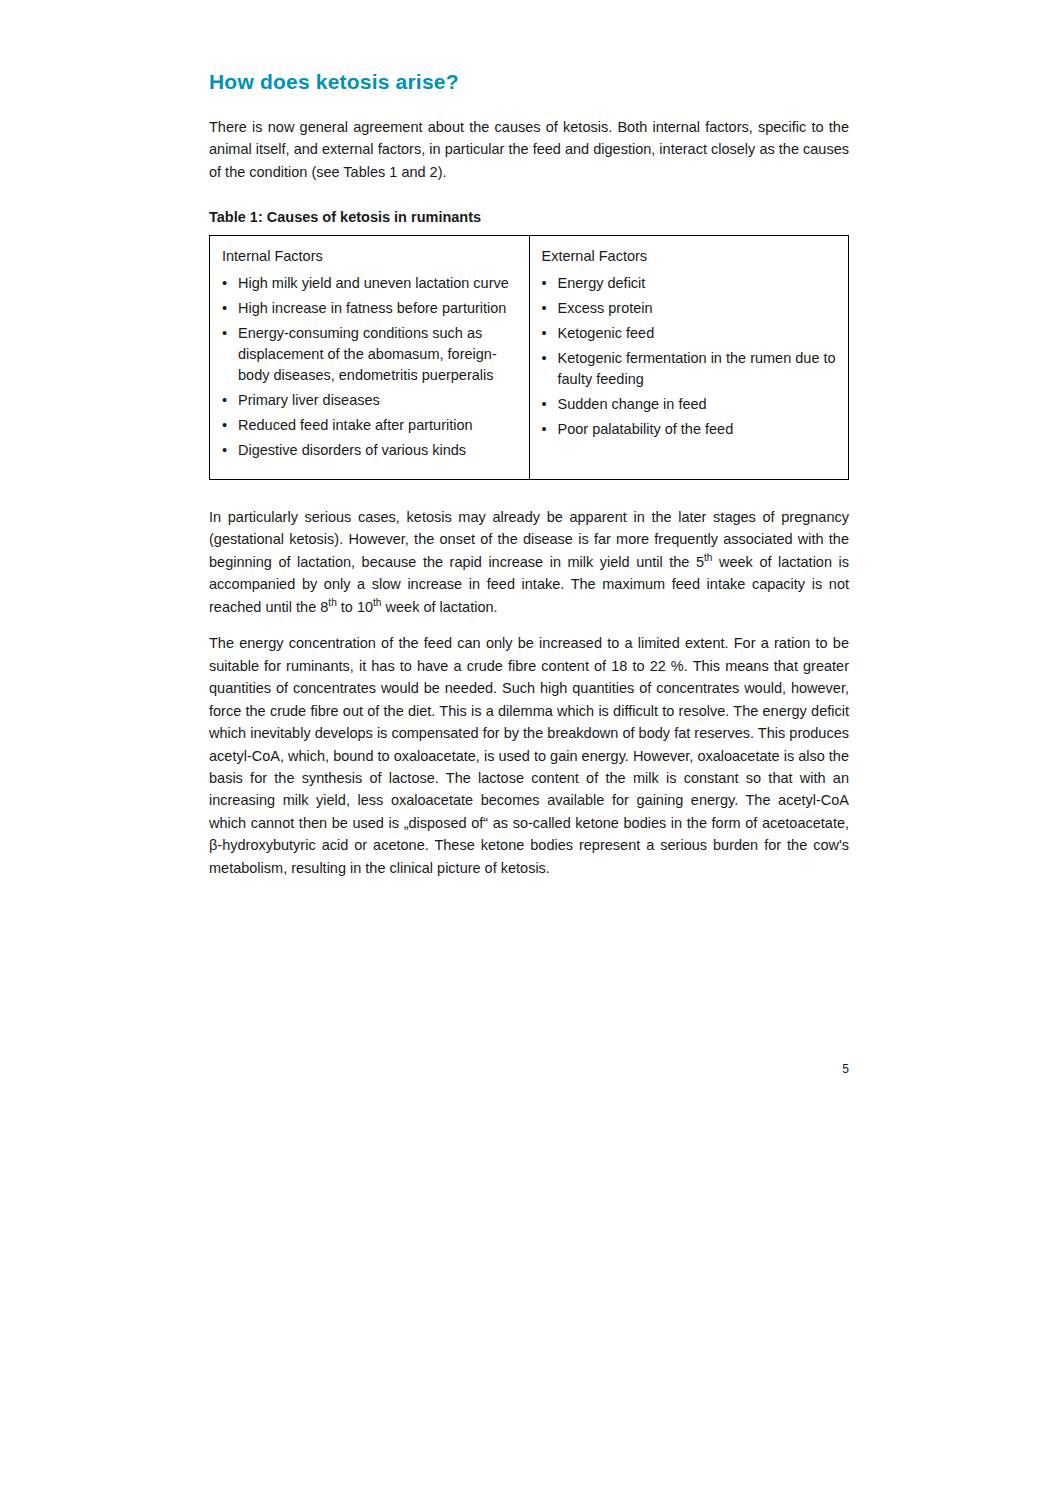How does ketosis arise?
There is now general agreement about the causes of ketosis. Both internal factors, specific to the animal itself, and external factors, in particular the feed and digestion, interact closely as the causes of the condition (see Tables 1 and 2).
Table 1: Causes of ketosis in ruminants
| Internal Factors High milk yield and uneven lactation curve High increase in fatness before parturition Energy-consuming conditions such as displacement of the abomasum, foreign-body diseases, endometritis puerperalis Primary liver diseases Reduced feed intake after parturition Digestive disorders of various kinds | External Factors Energy deficit Excess protein Ketogenic feed Ketogenic fermentation in the rumen due to faulty feeding Sudden change in feed Poor palatability of the feed |
In particularly serious cases, ketosis may already be apparent in the later stages of pregnancy (gestational ketosis). However, the onset of the disease is far more frequently associated with the beginning of lactation, because the rapid increase in milk yield until the 5th week of lactation is accompanied by only a slow increase in feed intake. The maximum feed intake capacity is not reached until the 8th to 10th week of lactation.
The energy concentration of the feed can only be increased to a limited extent. For a ration to be suitable for ruminants, it has to have a crude fibre content of 18 to 22 %. This means that greater quantities of concentrates would be needed. Such high quantities of concentrates would, however, force the crude fibre out of the diet. This is a dilemma which is difficult to resolve. The energy deficit which inevitably develops is compensated for by the breakdown of body fat reserves. This produces acetyl-CoA, which, bound to oxaloacetate, is used to gain energy. However, oxaloacetate is also the basis for the synthesis of lactose. The lactose content of the milk is constant so that with an increasing milk yield, less oxaloacetate becomes available for gaining energy. The acetyl-CoA which cannot then be used is „disposed of“ as so-called ketone bodies in the form of acetoacetate, β-hydroxybutyric acid or acetone. These ketone bodies represent a serious burden for the cow's metabolism, resulting in the clinical picture of ketosis.
5